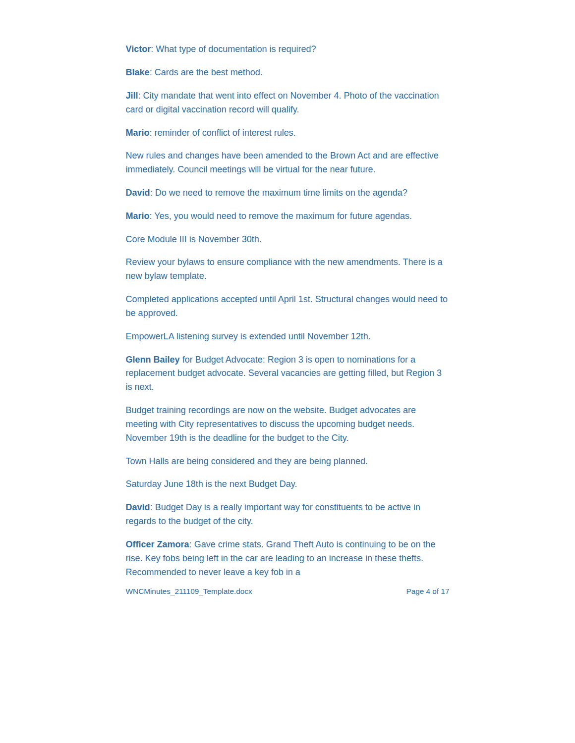Victor: What type of documentation is required?
Blake: Cards are the best method.
Jill: City mandate that went into effect on November 4. Photo of the vaccination card or digital vaccination record will qualify.
Mario: reminder of conflict of interest rules.
New rules and changes have been amended to the Brown Act and are effective immediately. Council meetings will be virtual for the near future.
David: Do we need to remove the maximum time limits on the agenda?
Mario: Yes, you would need to remove the maximum for future agendas.
Core Module III is November 30th.
Review your bylaws to ensure compliance with the new amendments. There is a new bylaw template.
Completed applications accepted until April 1st. Structural changes would need to be approved.
EmpowerLA listening survey is extended until November 12th.
Glenn Bailey for Budget Advocate: Region 3 is open to nominations for a replacement budget advocate. Several vacancies are getting filled, but Region 3 is next.
Budget training recordings are now on the website. Budget advocates are meeting with City representatives to discuss the upcoming budget needs. November 19th is the deadline for the budget to the City.
Town Halls are being considered and they are being planned.
Saturday June 18th is the next Budget Day.
David: Budget Day is a really important way for constituents to be active in regards to the budget of the city.
Officer Zamora: Gave crime stats. Grand Theft Auto is continuing to be on the rise. Key fobs being left in the car are leading to an increase in these thefts. Recommended to never leave a key fob in a
WNCMinutes_211109_Template.docx Page 4 of 17